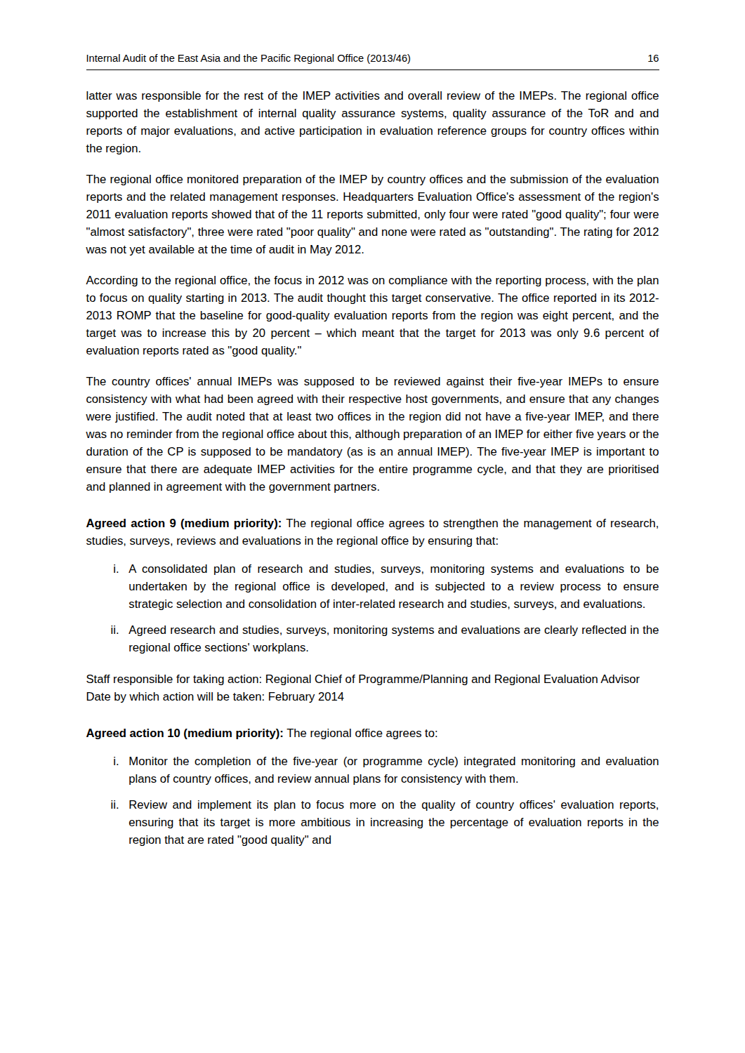Internal Audit of the East Asia and the Pacific Regional Office (2013/46) 16
latter was responsible for the rest of the IMEP activities and overall review of the IMEPs. The regional office supported the establishment of internal quality assurance systems, quality assurance of the ToR and and reports of major evaluations, and active participation in evaluation reference groups for country offices within the region.
The regional office monitored preparation of the IMEP by country offices and the submission of the evaluation reports and the related management responses. Headquarters Evaluation Office's assessment of the region's 2011 evaluation reports showed that of the 11 reports submitted, only four were rated "good quality"; four were "almost satisfactory", three were rated "poor quality" and none were rated as "outstanding". The rating for 2012 was not yet available at the time of audit in May 2012.
According to the regional office, the focus in 2012 was on compliance with the reporting process, with the plan to focus on quality starting in 2013. The audit thought this target conservative. The office reported in its 2012-2013 ROMP that the baseline for good-quality evaluation reports from the region was eight percent, and the target was to increase this by 20 percent – which meant that the target for 2013 was only 9.6 percent of evaluation reports rated as "good quality."
The country offices' annual IMEPs was supposed to be reviewed against their five-year IMEPs to ensure consistency with what had been agreed with their respective host governments, and ensure that any changes were justified. The audit noted that at least two offices in the region did not have a five-year IMEP, and there was no reminder from the regional office about this, although preparation of an IMEP for either five years or the duration of the CP is supposed to be mandatory (as is an annual IMEP). The five-year IMEP is important to ensure that there are adequate IMEP activities for the entire programme cycle, and that they are prioritised and planned in agreement with the government partners.
Agreed action 9 (medium priority): The regional office agrees to strengthen the management of research, studies, surveys, reviews and evaluations in the regional office by ensuring that:
A consolidated plan of research and studies, surveys, monitoring systems and evaluations to be undertaken by the regional office is developed, and is subjected to a review process to ensure strategic selection and consolidation of inter-related research and studies, surveys, and evaluations.
Agreed research and studies, surveys, monitoring systems and evaluations are clearly reflected in the regional office sections' workplans.
Staff responsible for taking action: Regional Chief of Programme/Planning and Regional Evaluation Advisor
Date by which action will be taken: February 2014
Agreed action 10 (medium priority): The regional office agrees to:
Monitor the completion of the five-year (or programme cycle) integrated monitoring and evaluation plans of country offices, and review annual plans for consistency with them.
Review and implement its plan to focus more on the quality of country offices' evaluation reports, ensuring that its target is more ambitious in increasing the percentage of evaluation reports in the region that are rated "good quality" and